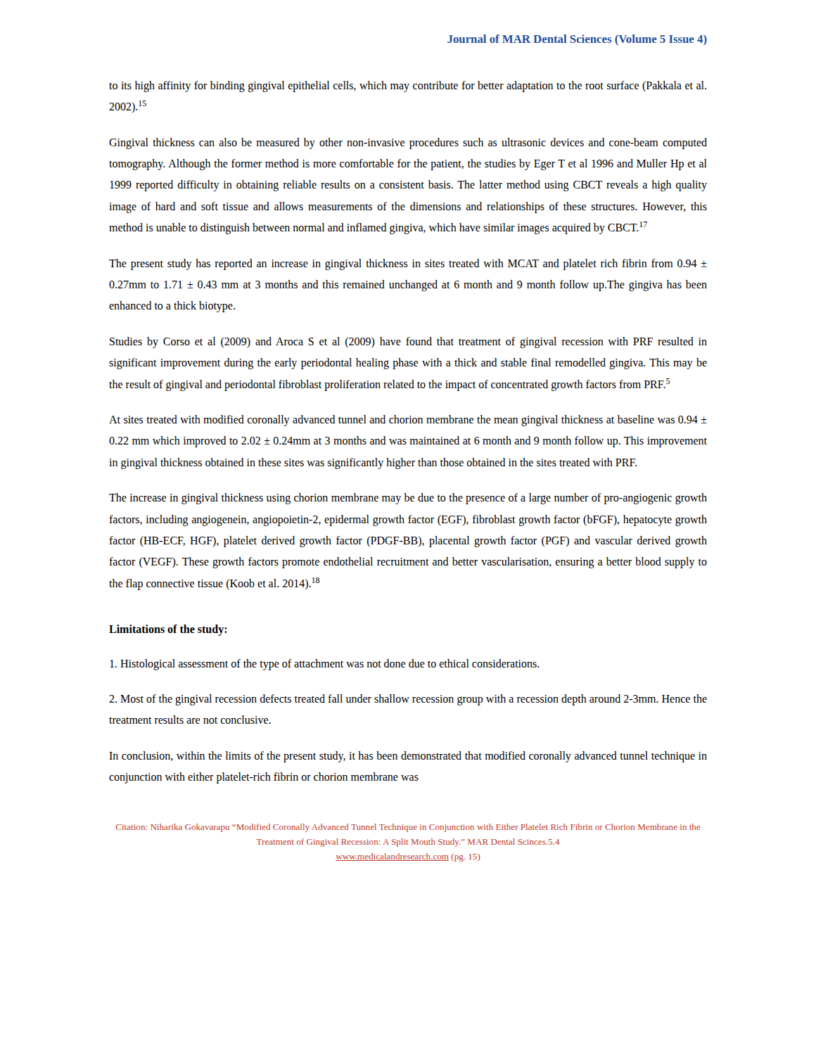Journal of MAR Dental Sciences (Volume 5 Issue 4)
to its high affinity for binding gingival epithelial cells, which may contribute for better adaptation to the root surface (Pakkala et al. 2002).15
Gingival thickness can also be measured by other non-invasive procedures such as ultrasonic devices and cone-beam computed tomography. Although the former method is more comfortable for the patient, the studies by Eger T et al 1996 and Muller Hp et al 1999 reported difficulty in obtaining reliable results on a consistent basis. The latter method using CBCT reveals a high quality image of hard and soft tissue and allows measurements of the dimensions and relationships of these structures. However, this method is unable to distinguish between normal and inflamed gingiva, which have similar images acquired by CBCT.17
The present study has reported an increase in gingival thickness in sites treated with MCAT and platelet rich fibrin from 0.94 ± 0.27mm to 1.71 ± 0.43 mm at 3 months and this remained unchanged at 6 month and 9 month follow up.The gingiva has been enhanced to a thick biotype.
Studies by Corso et al (2009) and Aroca S et al (2009) have found that treatment of gingival recession with PRF resulted in significant improvement during the early periodontal healing phase with a thick and stable final remodelled gingiva. This may be the result of gingival and periodontal fibroblast proliferation related to the impact of concentrated growth factors from PRF.5
At sites treated with modified coronally advanced tunnel and chorion membrane the mean gingival thickness at baseline was 0.94 ± 0.22 mm which improved to 2.02 ± 0.24mm at 3 months and was maintained at 6 month and 9 month follow up. This improvement in gingival thickness obtained in these sites was significantly higher than those obtained in the sites treated with PRF.
The increase in gingival thickness using chorion membrane may be due to the presence of a large number of pro-angiogenic growth factors, including angiogenein, angiopoietin-2, epidermal growth factor (EGF), fibroblast growth factor (bFGF), hepatocyte growth factor (HB-ECF, HGF), platelet derived growth factor (PDGF-BB), placental growth factor (PGF) and vascular derived growth factor (VEGF). These growth factors promote endothelial recruitment and better vascularisation, ensuring a better blood supply to the flap connective tissue (Koob et al. 2014).18
Limitations of the study:
1. Histological assessment of the type of attachment was not done due to ethical considerations.
2. Most of the gingival recession defects treated fall under shallow recession group with a recession depth around 2-3mm. Hence the treatment results are not conclusive.
In conclusion, within the limits of the present study, it has been demonstrated that modified coronally advanced tunnel technique in conjunction with either platelet-rich fibrin or chorion membrane was
Citation: Niharika Gokavarapu “Modified Coronally Advanced Tunnel Technique in Conjunction with Either Platelet Rich Fibrin or Chorion Membrane in the Treatment of Gingival Recession: A Split Mouth Study.” MAR Dental Scinces.5.4
www.medicalandresearch.com (pg. 15)